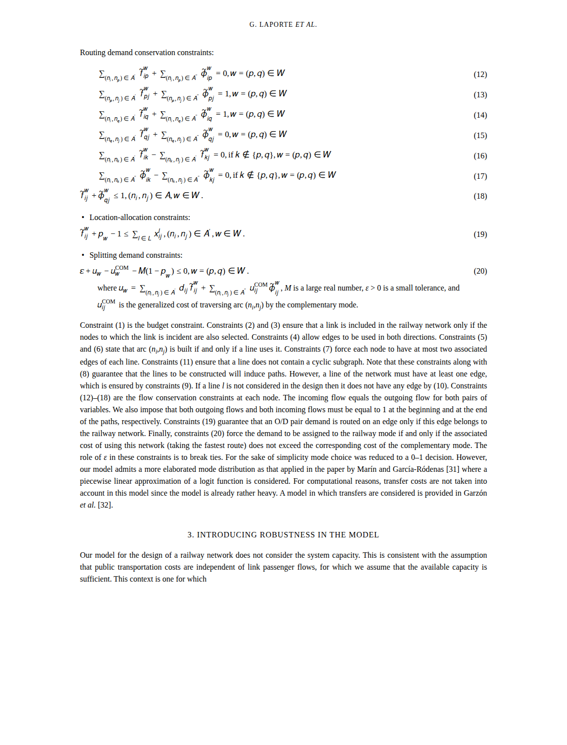G. LAPORTE ET AL.
Routing demand conservation constraints:
| ∑ ( n i , n p ) ∈ A ′ f ~ i p w + ∑ ( n i , n p ) ∈ A ″ ϕ ~ i p w = 0 , w = ( p , q ) ∈ W | (12) |
| ∑ ( n p , n j ) ∈ A ′ f ~ p j w + ∑ ( n p , n j ) ∈ A ″ ϕ ~ p j w = 1 , w = ( p , q ) ∈ W | (13) |
| ∑ ( n i , n q ) ∈ A ′ f ~ i q w + ∑ ( n i , n q ) ∈ A ″ ϕ ~ i q w = 1 , w = ( p , q ) ∈ W | (14) |
| ∑ ( n q , n j ) ∈ A ′ f ~ q j w + ∑ ( n q , n j ) ∈ A ″ ϕ ~ q j w = 0 , w = ( p , q ) ∈ W | (15) |
| ∑ ( n i , n k ) ∈ A ′ f ~ i k w − ∑ ( n k , n j ) ∈ A ′ f ~ k j w = 0 , if k ∉ { p , q } , w = ( p , q ) ∈ W | (16) |
| ∑ ( n i , n k ) ∈ A ″ ϕ ~ i k w − ∑ ( n k , n j ) ∈ A ″ ϕ ~ k j w = 0 , if k ∉ { p , q } , w = ( p , q ) ∈ W | (17) |
| f ~ i j w + ϕ ~ q j w ≤ 1 , ( n i , n j ) ∈ A , w ∈ W . | (18) |
Location-allocation constraints:
| f ~ i j w + p w − 1 ≤ ∑ l ∈ L x i j l , ( n i , n j ) ∈ A ′ , w ∈ W . | (19) |
Splitting demand constraints:
| ε + u w − u w COM − M ( 1 − p w ) ≤ 0 , w = ( p , q ) ∈ W . | (20) |
where uw= ∑ (ni,nj)∈A′ dij f~ijw + ∑ (ni,nj)∈A″ uijCOM ϕ~ijw , M is a large real number, ε > 0 is a small tolerance, and
uijCOM is the generalized cost of traversing arc (ni,nj) by the complementary mode.
Constraint (1) is the budget constraint. Constraints (2) and (3) ensure that a link is included in the railway network only if the nodes to which the link is incident are also selected. Constraints (4) allow edges to be used in both directions. Constraints (5) and (6) state that arc (ni,nj) is built if and only if a line uses it. Constraints (7) force each node to have at most two associated edges of each line. Constraints (11) ensure that a line does not contain a cyclic subgraph. Note that these constraints along with (8) guarantee that the lines to be constructed will induce paths. However, a line of the network must have at least one edge, which is ensured by constraints (9). If a line l is not considered in the design then it does not have any edge by (10). Constraints (12)–(18) are the flow conservation constraints at each node. The incoming flow equals the outgoing flow for both pairs of variables. We also impose that both outgoing flows and both incoming flows must be equal to 1 at the beginning and at the end of the paths, respectively. Constraints (19) guarantee that an O/D pair demand is routed on an edge only if this edge belongs to the railway network. Finally, constraints (20) force the demand to be assigned to the railway mode if and only if the associated cost of using this network (taking the fastest route) does not exceed the corresponding cost of the complementary mode. The role of ε in these constraints is to break ties. For the sake of simplicity mode choice was reduced to a 0–1 decision. However, our model admits a more elaborated mode distribution as that applied in the paper by Marín and García-Ródenas [31] where a piecewise linear approximation of a logit function is considered. For computational reasons, transfer costs are not taken into account in this model since the model is already rather heavy. A model in which transfers are considered is provided in Garzón et al. [32].
3. INTRODUCING ROBUSTNESS IN THE MODEL
Our model for the design of a railway network does not consider the system capacity. This is consistent with the assumption that public transportation costs are independent of link passenger flows, for which we assume that the available capacity is sufficient. This context is one for which